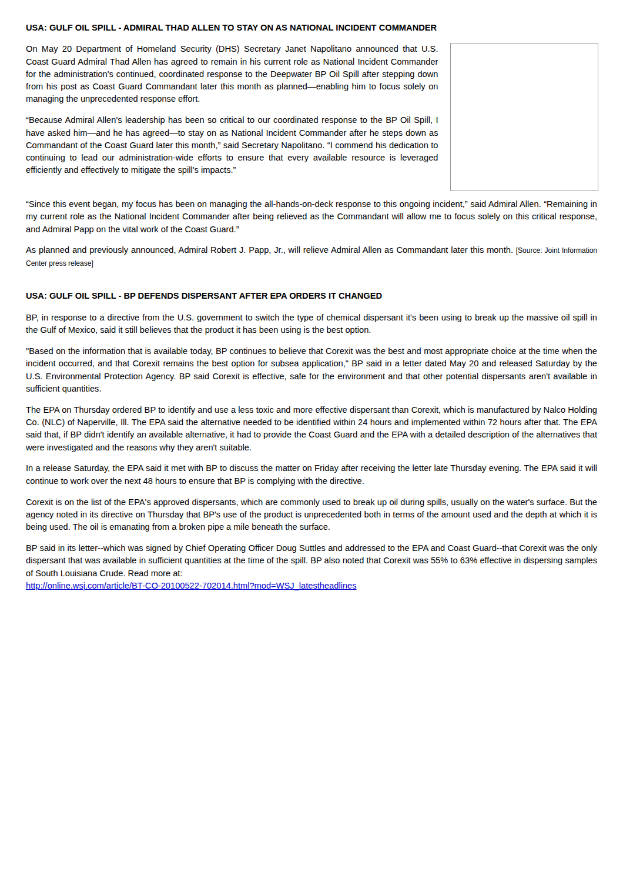USA: GULF OIL SPILL - ADMIRAL THAD ALLEN TO STAY ON AS NATIONAL INCIDENT COMMANDER
On May 20 Department of Homeland Security (DHS) Secretary Janet Napolitano announced that U.S. Coast Guard Admiral Thad Allen has agreed to remain in his current role as National Incident Commander for the administration's continued, coordinated response to the Deepwater BP Oil Spill after stepping down from his post as Coast Guard Commandant later this month as planned—enabling him to focus solely on managing the unprecedented response effort.
“Because Admiral Allen's leadership has been so critical to our coordinated response to the BP Oil Spill, I have asked him—and he has agreed—to stay on as National Incident Commander after he steps down as Commandant of the Coast Guard later this month,” said Secretary Napolitano. “I commend his dedication to continuing to lead our administration-wide efforts to ensure that every available resource is leveraged efficiently and effectively to mitigate the spill's impacts.”
“Since this event began, my focus has been on managing the all-hands-on-deck response to this ongoing incident,” said Admiral Allen. “Remaining in my current role as the National Incident Commander after being relieved as the Commandant will allow me to focus solely on this critical response, and Admiral Papp on the vital work of the Coast Guard.”
As planned and previously announced, Admiral Robert J. Papp, Jr., will relieve Admiral Allen as Commandant later this month. [Source: Joint Information Center press release]
USA: GULF OIL SPILL - BP DEFENDS DISPERSANT AFTER EPA ORDERS IT CHANGED
BP, in response to a directive from the U.S. government to switch the type of chemical dispersant it's been using to break up the massive oil spill in the Gulf of Mexico, said it still believes that the product it has been using is the best option.
"Based on the information that is available today, BP continues to believe that Corexit was the best and most appropriate choice at the time when the incident occurred, and that Corexit remains the best option for subsea application," BP said in a letter dated May 20 and released Saturday by the U.S. Environmental Protection Agency. BP said Corexit is effective, safe for the environment and that other potential dispersants aren't available in sufficient quantities.
The EPA on Thursday ordered BP to identify and use a less toxic and more effective dispersant than Corexit, which is manufactured by Nalco Holding Co. (NLC) of Naperville, Ill. The EPA said the alternative needed to be identified within 24 hours and implemented within 72 hours after that. The EPA said that, if BP didn't identify an available alternative, it had to provide the Coast Guard and the EPA with a detailed description of the alternatives that were investigated and the reasons why they aren't suitable.
In a release Saturday, the EPA said it met with BP to discuss the matter on Friday after receiving the letter late Thursday evening. The EPA said it will continue to work over the next 48 hours to ensure that BP is complying with the directive.
Corexit is on the list of the EPA's approved dispersants, which are commonly used to break up oil during spills, usually on the water's surface. But the agency noted in its directive on Thursday that BP's use of the product is unprecedented both in terms of the amount used and the depth at which it is being used. The oil is emanating from a broken pipe a mile beneath the surface.
BP said in its letter--which was signed by Chief Operating Officer Doug Suttles and addressed to the EPA and Coast Guard--that Corexit was the only dispersant that was available in sufficient quantities at the time of the spill. BP also noted that Corexit was 55% to 63% effective in dispersing samples of South Louisiana Crude. Read more at:
http://online.wsj.com/article/BT-CO-20100522-702014.html?mod=WSJ_latestheadlines